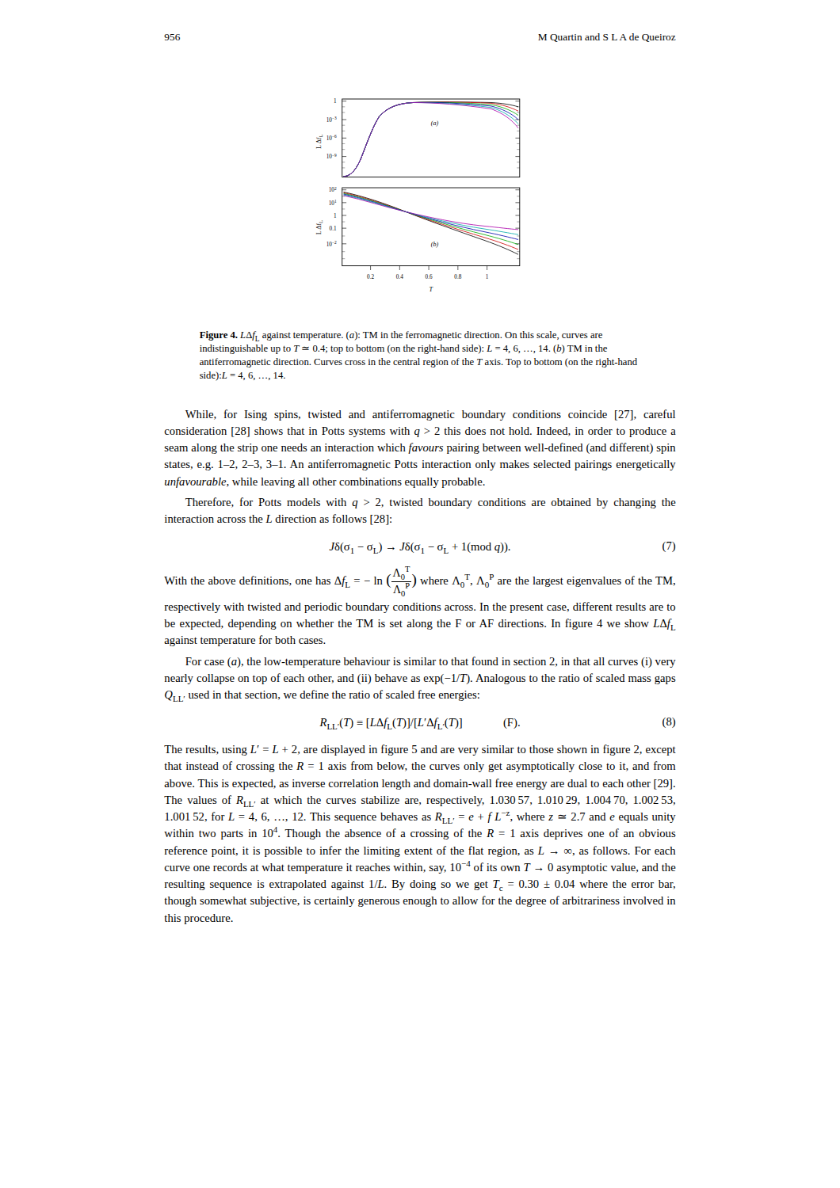956 M Quartin and S L A de Queiroz
1 10−3 10−6 10−9 L ΔfL (a) 102 101 1 0.1 10−2 L ΔfL (b) 0.2 0.4 0.6 0.8 1 T
Figure 4. LΔfL against temperature. (a): TM in the ferromagnetic direction. On this scale, curves are indistinguishable up to T ≃ 0.4; top to bottom (on the right-hand side): L = 4, 6, …, 14. (b) TM in the antiferromagnetic direction. Curves cross in the central region of the T axis. Top to bottom (on the right-hand side):L = 4, 6, …, 14.
While, for Ising spins, twisted and antiferromagnetic boundary conditions coincide [27], careful consideration [28] shows that in Potts systems with q > 2 this does not hold. Indeed, in order to produce a seam along the strip one needs an interaction which favours pairing between well-defined (and different) spin states, e.g. 1–2, 2–3, 3–1. An antiferromagnetic Potts interaction only makes selected pairings energetically unfavourable, while leaving all other combinations equally probable.
Therefore, for Potts models with q > 2, twisted boundary conditions are obtained by changing the interaction across the L direction as follows [28]:
Jδ(σ1 − σL) → Jδ(σ1 − σL + 1(mod q)). (7)
With the above definitions, one has ΔfL = − ln (Λ0T Λ0P) where Λ0T, Λ0P are the largest eigenvalues of the TM, respectively with twisted and periodic boundary conditions across. In the present case, different results are to be expected, depending on whether the TM is set along the F or AF directions. In figure 4 we show LΔfL against temperature for both cases.
For case (a), the low-temperature behaviour is similar to that found in section 2, in that all curves (i) very nearly collapse on top of each other, and (ii) behave as exp(−1/T). Analogous to the ratio of scaled mass gaps QLL′ used in that section, we define the ratio of scaled free energies:
RLL′(T) ≡ [LΔfL(T)]/[L′ΔfL′(T)](F). (8)
The results, using L′ = L + 2, are displayed in figure 5 and are very similar to those shown in figure 2, except that instead of crossing the R = 1 axis from below, the curves only get asymptotically close to it, and from above. This is expected, as inverse correlation length and domain-wall free energy are dual to each other [29]. The values of RLL′ at which the curves stabilize are, respectively, 1.030 57, 1.010 29, 1.004 70, 1.002 53, 1.001 52, for L = 4, 6, …, 12. This sequence behaves as RLL′ = e + f L−z, where z ≃ 2.7 and e equals unity within two parts in 104. Though the absence of a crossing of the R = 1 axis deprives one of an obvious reference point, it is possible to infer the limiting extent of the flat region, as L → ∞, as follows. For each curve one records at what temperature it reaches within, say, 10−4 of its own T → 0 asymptotic value, and the resulting sequence is extrapolated against 1/L. By doing so we get Tc = 0.30 ± 0.04 where the error bar, though somewhat subjective, is certainly generous enough to allow for the degree of arbitrariness involved in this procedure.